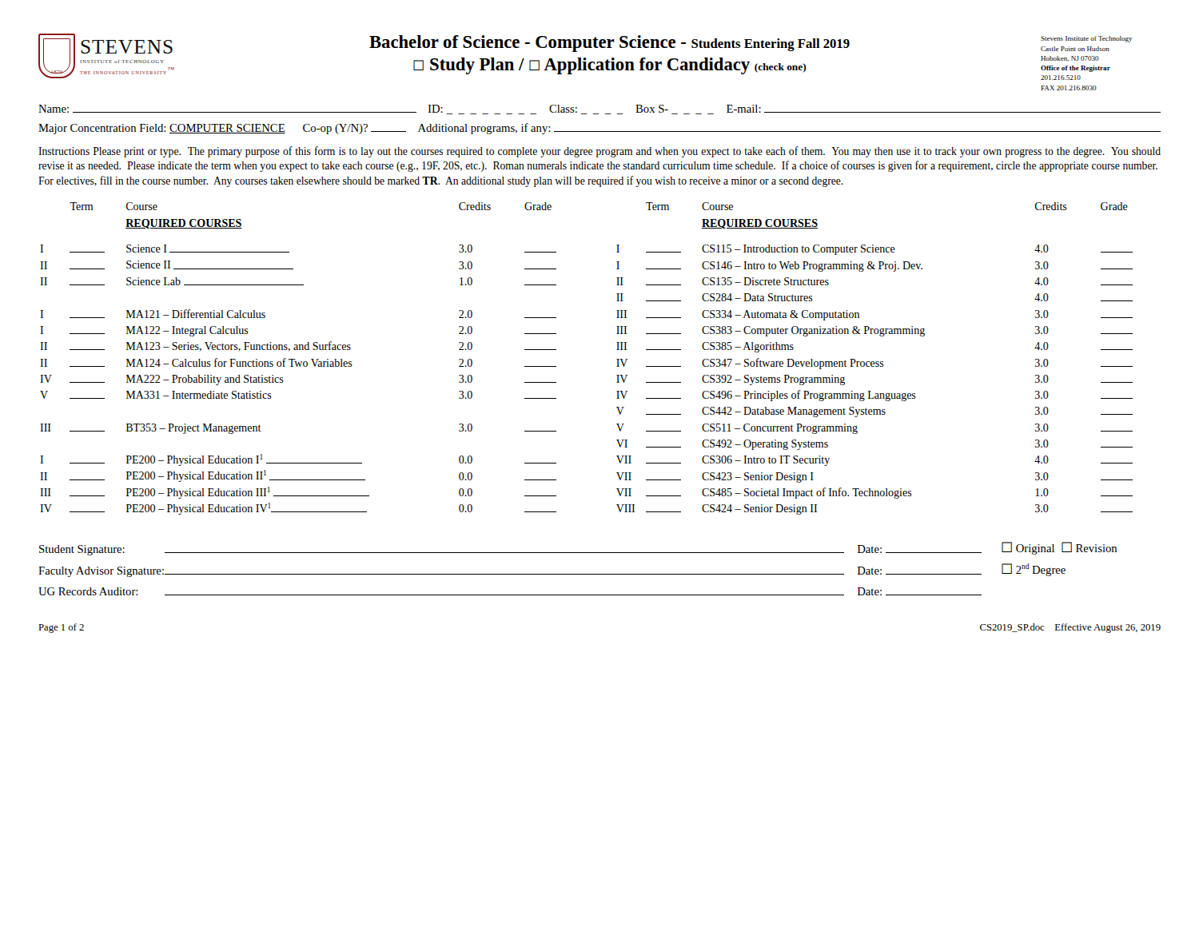1870
STEVENS
INSTITUTE of TECHNOLOGY
THE INNOVATION UNIVERSITY™
Bachelor of Science - Computer Science - Students Entering Fall 2019
☐ Study Plan / ☐ Application for Candidacy (check one)
Stevens Institute of Technology
Castle Point on Hudson
Hoboken, NJ 07030
Office of the Registrar
201.216.5210
FAX 201.216.8030
Name: ID: _ _ _ _ _ _ _ _ Class: _ _ _ _ Box S- _ _ _ _ E-mail:
Major Concentration Field: COMPUTER SCIENCE Co-op (Y/N)? Additional programs, if any:
Instructions Please print or type. The primary purpose of this form is to lay out the courses required to complete your degree program and when you expect to take each of them. You may then use it to track your own progress to the degree. You should revise it as needed. Please indicate the term when you expect to take each course (e.g., 19F, 20S, etc.). Roman numerals indicate the standard curriculum time schedule. If a choice of courses is given for a requirement, circle the appropriate course number. For electives, fill in the course number. Any courses taken elsewhere should be marked TR. An additional study plan will be required if you wish to receive a minor or a second degree.
| | Term | Course | Credits | Grade | | | Term | Course | Credits | Grade |
| --- | --- | --- | --- | --- | --- | --- | --- | --- | --- | --- |
| | | REQUIRED COURSES | | | | | | REQUIRED COURSES | | |
| I | | Science I | 3.0 | | | I | | CS115 – Introduction to Computer Science | 4.0 | |
| II | | Science II | 3.0 | | | I | | CS146 – Intro to Web Programming & Proj. Dev. | 3.0 | |
| II | | Science Lab | 1.0 | | | II | | CS135 – Discrete Structures | 4.0 | |
| | | | | | | II | | CS284 – Data Structures | 4.0 | |
| I | | MA121 – Differential Calculus | 2.0 | | | III | | CS334 – Automata & Computation | 3.0 | |
| I | | MA122 – Integral Calculus | 2.0 | | | III | | CS383 – Computer Organization & Programming | 3.0 | |
| II | | MA123 – Series, Vectors, Functions, and Surfaces | 2.0 | | | III | | CS385 – Algorithms | 4.0 | |
| II | | MA124 – Calculus for Functions of Two Variables | 2.0 | | | IV | | CS347 – Software Development Process | 3.0 | |
| IV | | MA222 – Probability and Statistics | 3.0 | | | IV | | CS392 – Systems Programming | 3.0 | |
| V | | MA331 – Intermediate Statistics | 3.0 | | | IV | | CS496 – Principles of Programming Languages | 3.0 | |
| | | | | | | V | | CS442 – Database Management Systems | 3.0 | |
| III | | BT353 – Project Management | 3.0 | | | V | | CS511 – Concurrent Programming | 3.0 | |
| | | | | | | VI | | CS492 – Operating Systems | 3.0 | |
| I | | PE200 – Physical Education I 1 | 0.0 | | | VII | | CS306 – Intro to IT Security | 4.0 | |
| II | | PE200 – Physical Education II 1 | 0.0 | | | VII | | CS423 – Senior Design I | 3.0 | |
| III | | PE200 – Physical Education III 1 | 0.0 | | | VII | | CS485 – Societal Impact of Info. Technologies | 1.0 | |
| IV | | PE200 – Physical Education IV 1 | 0.0 | | | VIII | | CS424 – Senior Design II | 3.0 | |
| Student Signature: | | Date: | | ☐ Original ☐ Revision |
| Faculty Advisor Signature: | | Date: | | ☐ 2 nd Degree |
| UG Records Auditor: | | Date: | | |
Page 1 of 2
CS2019_SP.doc Effective August 26, 2019